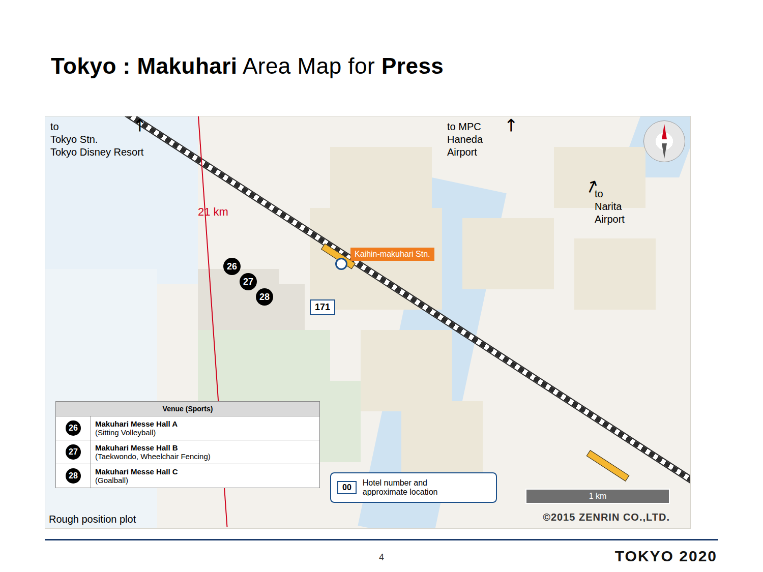Tokyo : Makuhari Area Map for Press
21 km
Kaihin-makuhari Stn.
26
27
28
171
to
Tokyo Stn.
Tokyo Disney Resort
↗
to MPC
Haneda
Airport
↗
to
Narita
Airport
↗
| Venue (Sports) |
| --- |
| 26 | Makuhari Messe Hall A (Sitting Volleyball) |
| 27 | Makuhari Messe Hall B (Taekwondo, Wheelchair Fencing) |
| 28 | Makuhari Messe Hall C (Goalball) |
00 Hotel number and
approximate location
1 km
©2015 ZENRIN CO.,LTD.
Rough position plot
4
TOKYO 2020